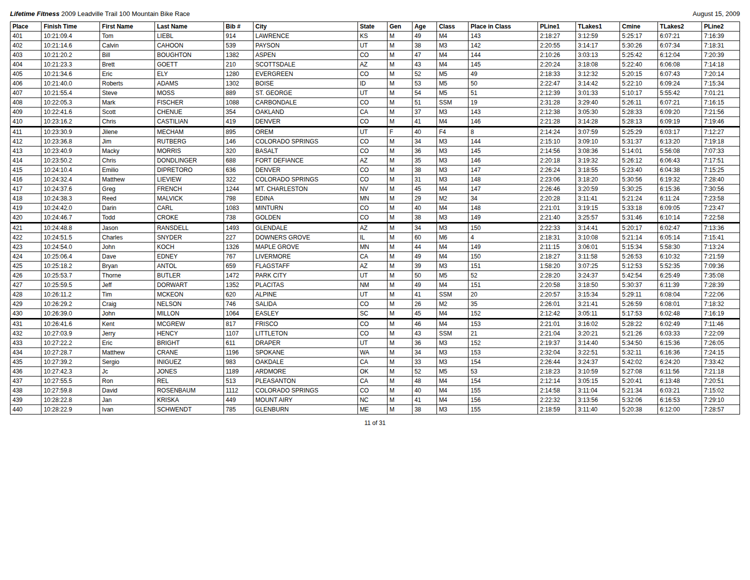Lifetime Fitness 2009 Leadville Trail 100 Mountain Bike Race
August 15, 2009
| Place | Finish Time | First Name | Last Name | Bib # | City | State | Gen | Age | Class | Place in Class | PLine1 | TLakes1 | Cmine | TLakes2 | PLine2 |
| --- | --- | --- | --- | --- | --- | --- | --- | --- | --- | --- | --- | --- | --- | --- | --- |
| 401 | 10:21:09.4 | Tom | LIEBL | 914 | LAWRENCE | KS | M | 49 | M4 | 143 | 2:18:27 | 3:12:59 | 5:25:17 | 6:07:21 | 7:16:39 |
| 402 | 10:21:14.6 | Calvin | CAHOON | 539 | PAYSON | UT | M | 38 | M3 | 142 | 2:20:55 | 3:14:17 | 5:30:26 | 6:07:34 | 7:18:31 |
| 403 | 10:21:20.2 | Bill | BOUGHTON | 1382 | ASPEN | CO | M | 47 | M4 | 144 | 2:10:26 | 3:03:13 | 5:25:42 | 6:12:04 | 7:20:39 |
| 404 | 10:21:23.3 | Brett | GOETT | 210 | SCOTTSDALE | AZ | M | 43 | M4 | 145 | 2:20:24 | 3:18:08 | 5:22:40 | 6:06:08 | 7:14:18 |
| 405 | 10:21:34.6 | Eric | ELY | 1280 | EVERGREEN | CO | M | 52 | M5 | 49 | 2:18:33 | 3:12:32 | 5:20:15 | 6:07:43 | 7:20:14 |
| 406 | 10:21:40.0 | Roberts | ADAMS | 1302 | BOISE | ID | M | 53 | M5 | 50 | 2:22:47 | 3:14:42 | 5:22:10 | 6:09:24 | 7:15:34 |
| 407 | 10:21:55.4 | Steve | MOSS | 889 | ST. GEORGE | UT | M | 54 | M5 | 51 | 2:12:39 | 3:01:33 | 5:10:17 | 5:55:42 | 7:01:21 |
| 408 | 10:22:05.3 | Mark | FISCHER | 1088 | CARBONDALE | CO | M | 51 | SSM | 19 | 2:31:28 | 3:29:40 | 5:26:11 | 6:07:21 | 7:16:15 |
| 409 | 10:22:41.6 | Scott | CHENUE | 354 | OAKLAND | CA | M | 37 | M3 | 143 | 2:12:38 | 3:05:30 | 5:28:33 | 6:09:20 | 7:21:56 |
| 410 | 10:23:16.2 | Chris | CASTILIAN | 419 | DENVER | CO | M | 41 | M4 | 146 | 2:21:28 | 3:14:28 | 5:28:13 | 6:09:19 | 7:19:46 |
| 411 | 10:23:30.9 | Jilene | MECHAM | 895 | OREM | UT | F | 40 | F4 | 8 | 2:14:24 | 3:07:59 | 5:25:29 | 6:03:17 | 7:12:27 |
| 412 | 10:23:36.8 | Jim | RUTBERG | 146 | COLORADO SPRINGS | CO | M | 34 | M3 | 144 | 2:15:10 | 3:09:10 | 5:31:37 | 6:13:20 | 7:19:18 |
| 413 | 10:23:40.9 | Macky | MORRIS | 320 | BASALT | CO | M | 36 | M3 | 145 | 2:14:56 | 3:08:36 | 5:14:01 | 5:56:08 | 7:07:33 |
| 414 | 10:23:50.2 | Chris | DONDLINGER | 688 | FORT DEFIANCE | AZ | M | 35 | M3 | 146 | 2:20:18 | 3:19:32 | 5:26:12 | 6:06:43 | 7:17:51 |
| 415 | 10:24:10.4 | Emilio | DIPRETORO | 636 | DENVER | CO | M | 38 | M3 | 147 | 2:26:24 | 3:18:55 | 5:23:40 | 6:04:38 | 7:15:25 |
| 416 | 10:24:32.4 | Matthew | LIEVIEW | 322 | COLORADO SPRINGS | CO | M | 31 | M3 | 148 | 2:23:06 | 3:18:20 | 5:30:56 | 6:19:32 | 7:28:40 |
| 417 | 10:24:37.6 | Greg | FRENCH | 1244 | MT. CHARLESTON | NV | M | 45 | M4 | 147 | 2:26:46 | 3:20:59 | 5:30:25 | 6:15:36 | 7:30:56 |
| 418 | 10:24:38.3 | Reed | MALVICK | 798 | EDINA | MN | M | 29 | M2 | 34 | 2:20:28 | 3:11:41 | 5:21:24 | 6:11:24 | 7:23:58 |
| 419 | 10:24:42.0 | Darin | CARL | 1083 | MINTURN | CO | M | 40 | M4 | 148 | 2:21:01 | 3:19:15 | 5:33:18 | 6:09:05 | 7:23:47 |
| 420 | 10:24:46.7 | Todd | CROKE | 738 | GOLDEN | CO | M | 38 | M3 | 149 | 2:21:40 | 3:25:57 | 5:31:46 | 6:10:14 | 7:22:58 |
| 421 | 10:24:48.8 | Jason | RANSDELL | 1493 | GLENDALE | AZ | M | 34 | M3 | 150 | 2:22:33 | 3:14:41 | 5:20:17 | 6:02:47 | 7:13:36 |
| 422 | 10:24:51.5 | Charles | SNYDER | 227 | DOWNERS GROVE | IL | M | 60 | M6 | 4 | 2:18:31 | 3:10:08 | 5:21:14 | 6:05:14 | 7:15:41 |
| 423 | 10:24:54.0 | John | KOCH | 1326 | MAPLE GROVE | MN | M | 44 | M4 | 149 | 2:11:15 | 3:06:01 | 5:15:34 | 5:58:30 | 7:13:24 |
| 424 | 10:25:06.4 | Dave | EDNEY | 767 | LIVERMORE | CA | M | 49 | M4 | 150 | 2:18:27 | 3:11:58 | 5:26:53 | 6:10:32 | 7:21:59 |
| 425 | 10:25:18.2 | Bryan | ANTOL | 659 | FLAGSTAFF | AZ | M | 39 | M3 | 151 | 1:58:20 | 3:07:25 | 5:12:53 | 5:52:35 | 7:09:36 |
| 426 | 10:25:53.7 | Thorne | BUTLER | 1472 | PARK CITY | UT | M | 50 | M5 | 52 | 2:28:20 | 3:24:37 | 5:42:54 | 6:25:49 | 7:35:08 |
| 427 | 10:25:59.5 | Jeff | DORWART | 1352 | PLACITAS | NM | M | 49 | M4 | 151 | 2:20:58 | 3:18:50 | 5:30:37 | 6:11:39 | 7:28:39 |
| 428 | 10:26:11.2 | Tim | MCKEON | 620 | ALPINE | UT | M | 41 | SSM | 20 | 2:20:57 | 3:15:34 | 5:29:11 | 6:08:04 | 7:22:06 |
| 429 | 10:26:29.2 | Craig | NELSON | 746 | SALIDA | CO | M | 26 | M2 | 35 | 2:26:01 | 3:21:41 | 5:26:59 | 6:08:01 | 7:18:32 |
| 430 | 10:26:39.0 | John | MILLON | 1064 | EASLEY | SC | M | 45 | M4 | 152 | 2:12:42 | 3:05:11 | 5:17:53 | 6:02:48 | 7:16:19 |
| 431 | 10:26:41.6 | Kent | MCGREW | 817 | FRISCO | CO | M | 46 | M4 | 153 | 2:21:01 | 3:16:02 | 5:28:22 | 6:02:49 | 7:11:46 |
| 432 | 10:27:03.9 | Jerry | HENCY | 1107 | LITTLETON | CO | M | 43 | SSM | 21 | 2:21:04 | 3:20:21 | 5:21:26 | 6:03:33 | 7:22:09 |
| 433 | 10:27:22.2 | Eric | BRIGHT | 611 | DRAPER | UT | M | 36 | M3 | 152 | 2:19:37 | 3:14:40 | 5:34:50 | 6:15:36 | 7:26:05 |
| 434 | 10:27:28.7 | Matthew | CRANE | 1196 | SPOKANE | WA | M | 34 | M3 | 153 | 2:32:04 | 3:22:51 | 5:32:11 | 6:16:36 | 7:24:15 |
| 435 | 10:27:39.2 | Sergio | INIGUEZ | 983 | OAKDALE | CA | M | 33 | M3 | 154 | 2:26:44 | 3:24:37 | 5:42:02 | 6:24:20 | 7:33:42 |
| 436 | 10:27:42.3 | Jc | JONES | 1189 | ARDMORE | OK | M | 52 | M5 | 53 | 2:18:23 | 3:10:59 | 5:27:08 | 6:11:56 | 7:21:18 |
| 437 | 10:27:55.5 | Ron | REL | 513 | PLEASANTON | CA | M | 48 | M4 | 154 | 2:12:14 | 3:05:15 | 5:20:41 | 6:13:48 | 7:20:51 |
| 438 | 10:27:59.8 | David | ROSENBAUM | 1112 | COLORADO SPRINGS | CO | M | 40 | M4 | 155 | 2:14:58 | 3:11:04 | 5:21:34 | 6:03:21 | 7:15:02 |
| 439 | 10:28:22.8 | Jan | KRISKA | 449 | MOUNT AIRY | NC | M | 41 | M4 | 156 | 2:22:32 | 3:13:56 | 5:32:06 | 6:16:53 | 7:29:10 |
| 440 | 10:28:22.9 | Ivan | SCHWENDT | 785 | GLENBURN | ME | M | 38 | M3 | 155 | 2:18:59 | 3:11:40 | 5:20:38 | 6:12:00 | 7:28:57 |
11 of 31